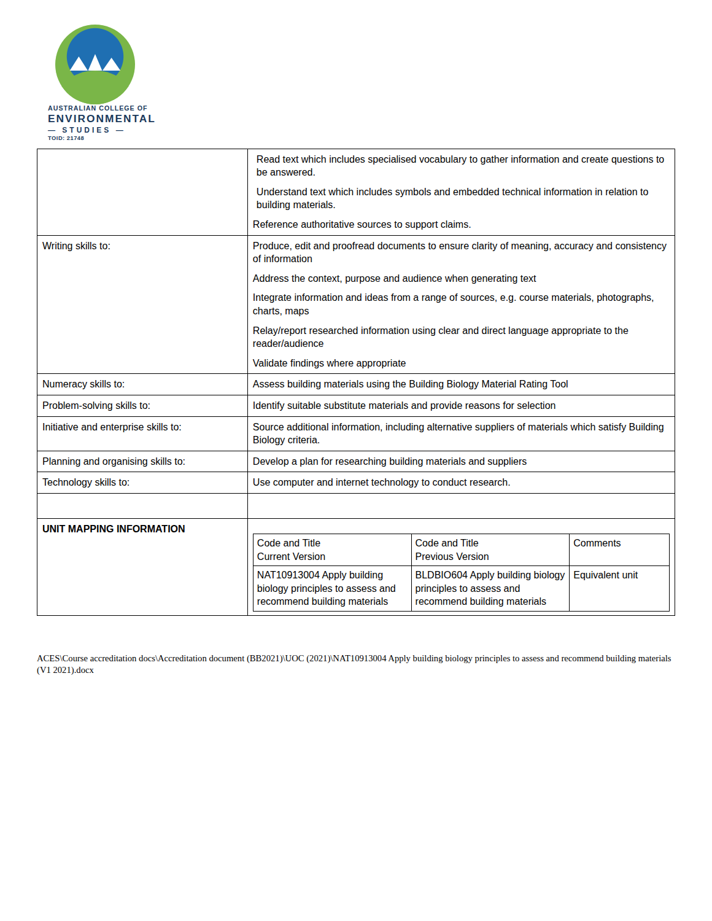AUSTRALIAN COLLEGE OF
ENVIRONMENTAL
— STUDIES —
TOID: 21748
| | Read text which includes specialised vocabulary to gather information and create questions to be answered. Understand text which includes symbols and embedded technical information in relation to building materials. Reference authoritative sources to support claims. |
| Writing skills to: | Produce, edit and proofread documents to ensure clarity of meaning, accuracy and consistency of information Address the context, purpose and audience when generating text Integrate information and ideas from a range of sources, e.g. course materials, photographs, charts, maps Relay/report researched information using clear and direct language appropriate to the reader/audience Validate findings where appropriate |
| Numeracy skills to: | Assess building materials using the Building Biology Material Rating Tool |
| Problem-solving skills to: | Identify suitable substitute materials and provide reasons for selection |
| Initiative and enterprise skills to: | Source additional information, including alternative suppliers of materials which satisfy Building Biology criteria. |
| Planning and organising skills to: | Develop a plan for researching building materials and suppliers |
| Technology skills to: | Use computer and internet technology to conduct research. |
| UNIT MAPPING INFORMATION | / Code and Title Current Version / Code and Title Previous Version / Comments / / NAT10913004 Apply building biology principles to assess and recommend building materials / BLDBIO604 Apply building biology principles to assess and recommend building materials / Equivalent unit / |
ACES\Course accreditation docs\Accreditation document (BB2021)\UOC (2021)\NAT10913004 Apply building biology principles to assess and recommend building materials (V1 2021).docx